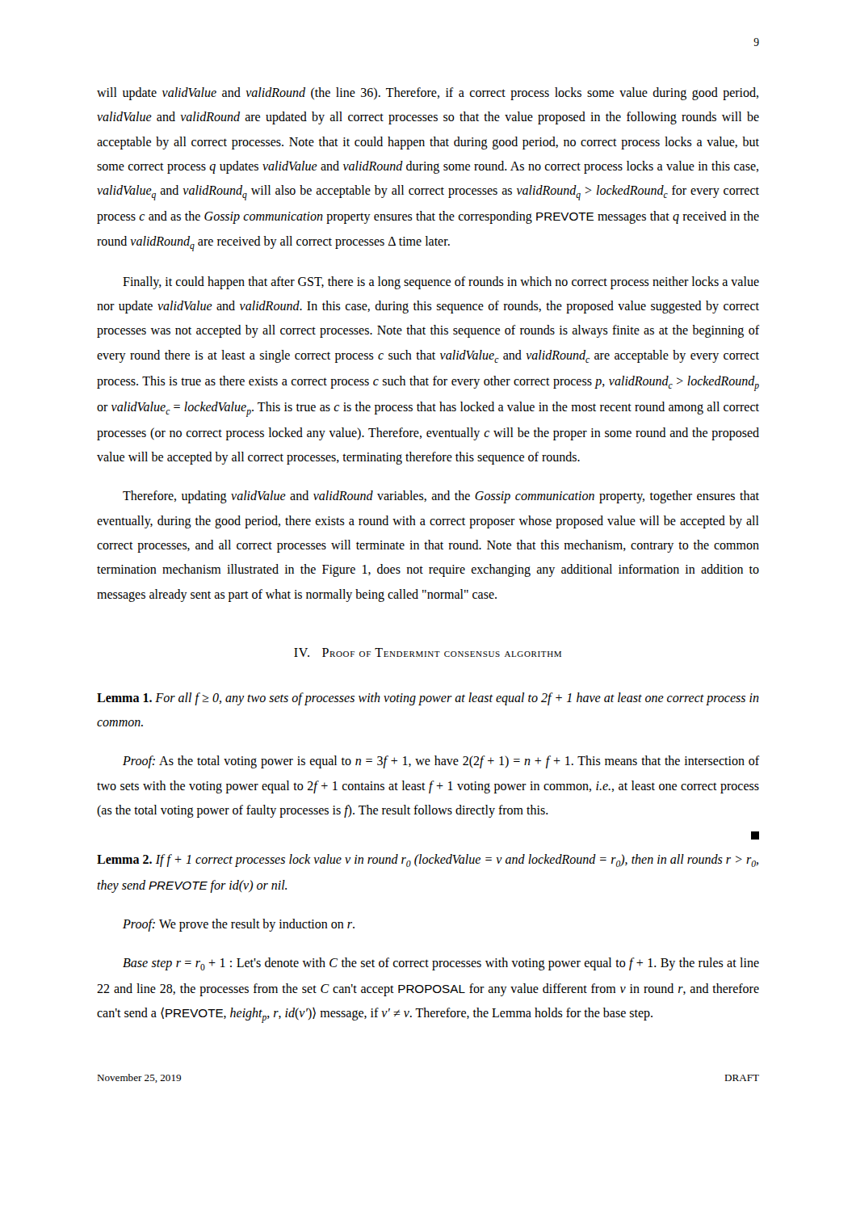9
will update validValue and validRound (the line 36). Therefore, if a correct process locks some value during good period, validValue and validRound are updated by all correct processes so that the value proposed in the following rounds will be acceptable by all correct processes. Note that it could happen that during good period, no correct process locks a value, but some correct process q updates validValue and validRound during some round. As no correct process locks a value in this case, validValueq and validRoundq will also be acceptable by all correct processes as validRoundq > lockedRoundc for every correct process c and as the Gossip communication property ensures that the corresponding PREVOTE messages that q received in the round validRoundq are received by all correct processes Δ time later.
Finally, it could happen that after GST, there is a long sequence of rounds in which no correct process neither locks a value nor update validValue and validRound. In this case, during this sequence of rounds, the proposed value suggested by correct processes was not accepted by all correct processes. Note that this sequence of rounds is always finite as at the beginning of every round there is at least a single correct process c such that validValuec and validRoundc are acceptable by every correct process. This is true as there exists a correct process c such that for every other correct process p, validRoundc > lockedRoundp or validValuec = lockedValuep. This is true as c is the process that has locked a value in the most recent round among all correct processes (or no correct process locked any value). Therefore, eventually c will be the proper in some round and the proposed value will be accepted by all correct processes, terminating therefore this sequence of rounds.
Therefore, updating validValue and validRound variables, and the Gossip communication property, together ensures that eventually, during the good period, there exists a round with a correct proposer whose proposed value will be accepted by all correct processes, and all correct processes will terminate in that round. Note that this mechanism, contrary to the common termination mechanism illustrated in the Figure 1, does not require exchanging any additional information in addition to messages already sent as part of what is normally being called "normal" case.
IV. Proof of Tendermint consensus algorithm
Lemma 1. For all f ≥ 0, any two sets of processes with voting power at least equal to 2f + 1 have at least one correct process in common.
Proof: As the total voting power is equal to n = 3f + 1, we have 2(2f + 1) = n + f + 1. This means that the intersection of two sets with the voting power equal to 2f + 1 contains at least f + 1 voting power in common, i.e., at least one correct process (as the total voting power of faulty processes is f). The result follows directly from this.
Lemma 2. If f + 1 correct processes lock value v in round r0 (lockedValue = v and lockedRound = r0), then in all rounds r > r0, they send PREVOTE for id(v) or nil.
Proof: We prove the result by induction on r.
Base step r = r0 + 1 : Let's denote with C the set of correct processes with voting power equal to f + 1. By the rules at line 22 and line 28, the processes from the set C can't accept PROPOSAL for any value different from v in round r, and therefore can't send a ⟨PREVOTE, heightp, r, id(v′)⟩ message, if v′ ≠ v. Therefore, the Lemma holds for the base step.
November 25, 2019 DRAFT